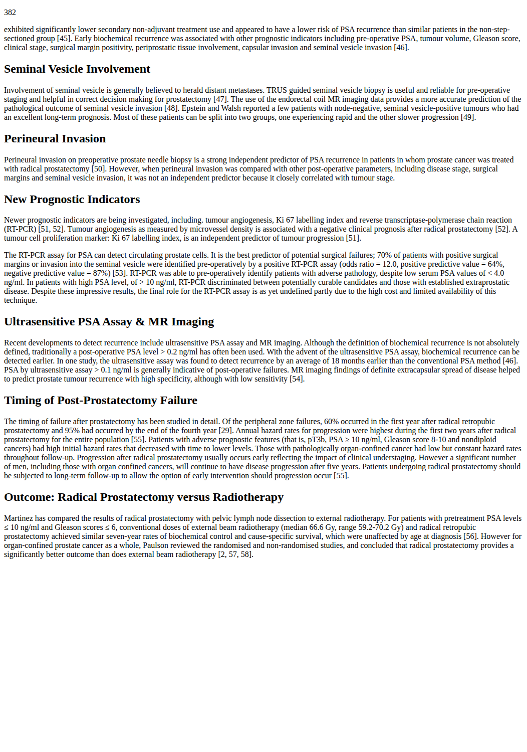382
exhibited significantly lower secondary non-adjuvant treatment use and appeared to have a lower risk of PSA recurrence than similar patients in the non-step-sectioned group [45]. Early biochemical recurrence was associated with other prognostic indicators including pre-operative PSA, tumour volume, Gleason score, clinical stage, surgical margin positivity, periprostatic tissue involvement, capsular invasion and seminal vesicle invasion [46].
Seminal Vesicle Involvement
Involvement of seminal vesicle is generally believed to herald distant metastases. TRUS guided seminal vesicle biopsy is useful and reliable for pre-operative staging and helpful in correct decision making for prostatectomy [47]. The use of the endorectal coil MR imaging data provides a more accurate prediction of the pathological outcome of seminal vesicle invasion [48]. Epstein and Walsh reported a few patients with node-negative, seminal vesicle-positive tumours who had an excellent long-term prognosis. Most of these patients can be split into two groups, one experiencing rapid and the other slower progression [49].
Perineural Invasion
Perineural invasion on preoperative prostate needle biopsy is a strong independent predictor of PSA recurrence in patients in whom prostate cancer was treated with radical prostatectomy [50]. However, when perineural invasion was compared with other post-operative parameters, including disease stage, surgical margins and seminal vesicle invasion, it was not an independent predictor because it closely correlated with tumour stage.
New Prognostic Indicators
Newer prognostic indicators are being investigated, including. tumour angiogenesis, Ki 67 labelling index and reverse transcriptase-polymerase chain reaction (RT-PCR) [51, 52]. Tumour angiogenesis as measured by microvessel density is associated with a negative clinical prognosis after radical prostatectomy [52]. A tumour cell proliferation marker: Ki 67 labelling index, is an independent predictor of tumour progression [51].
The RT-PCR assay for PSA can detect circulating prostate cells. It is the best predictor of potential surgical failures; 70% of patients with positive surgical margins or invasion into the seminal vesicle were identified pre-operatively by a positive RT-PCR assay (odds ratio = 12.0, positive predictive value = 64%, negative predictive value = 87%) [53]. RT-PCR was able to pre-operatively identify patients with adverse pathology, despite low serum PSA values of < 4.0 ng/ml. In patients with high PSA level, of > 10 ng/ml, RT-PCR discriminated between potentially curable candidates and those with established extraprostatic disease. Despite these impressive results, the final role for the RT-PCR assay is as yet undefined partly due to the high cost and limited availability of this technique.
Ultrasensitive PSA Assay & MR Imaging
Recent developments to detect recurrence include ultrasensitive PSA assay and MR imaging. Although the definition of biochemical recurrence is not absolutely defined, traditionally a post-operative PSA level > 0.2 ng/ml has often been used. With the advent of the ultrasensitive PSA assay, biochemical recurrence can be detected earlier. In one study, the ultrasensitive assay was found to detect recurrence by an average of 18 months earlier than the conventional PSA method [46]. PSA by ultrasensitive assay > 0.1 ng/ml is generally indicative of post-operative failures. MR imaging findings of definite extracapsular spread of disease helped to predict prostate tumour recurrence with high specificity, although with low sensitivity [54].
Timing of Post-Prostatectomy Failure
The timing of failure after prostatectomy has been studied in detail. Of the peripheral zone failures, 60% occurred in the first year after radical retropubic prostatectomy and 95% had occurred by the end of the fourth year [29]. Annual hazard rates for progression were highest during the first two years after radical prostatectomy for the entire population [55]. Patients with adverse prognostic features (that is, pT3b, PSA ≥ 10 ng/ml, Gleason score 8-10 and nondiploid cancers) had high initial hazard rates that decreased with time to lower levels. Those with pathologically organ-confined cancer had low but constant hazard rates throughout follow-up. Progression after radical prostatectomy usually occurs early reflecting the impact of clinical understaging. However a significant number of men, including those with organ confined cancers, will continue to have disease progression after five years. Patients undergoing radical prostatectomy should be subjected to long-term follow-up to allow the option of early intervention should progression occur [55].
Outcome: Radical Prostatectomy versus Radiotherapy
Martinez has compared the results of radical prostatectomy with pelvic lymph node dissection to external radiotherapy. For patients with pretreatment PSA levels ≤ 10 ng/ml and Gleason scores ≤ 6, conventional doses of external beam radiotherapy (median 66.6 Gy, range 59.2-70.2 Gy) and radical retropubic prostatectomy achieved similar seven-year rates of biochemical control and cause-specific survival, which were unaffected by age at diagnosis [56]. However for organ-confined prostate cancer as a whole, Paulson reviewed the randomised and non-randomised studies, and concluded that radical prostatectomy provides a significantly better outcome than does external beam radiotherapy [2, 57, 58].